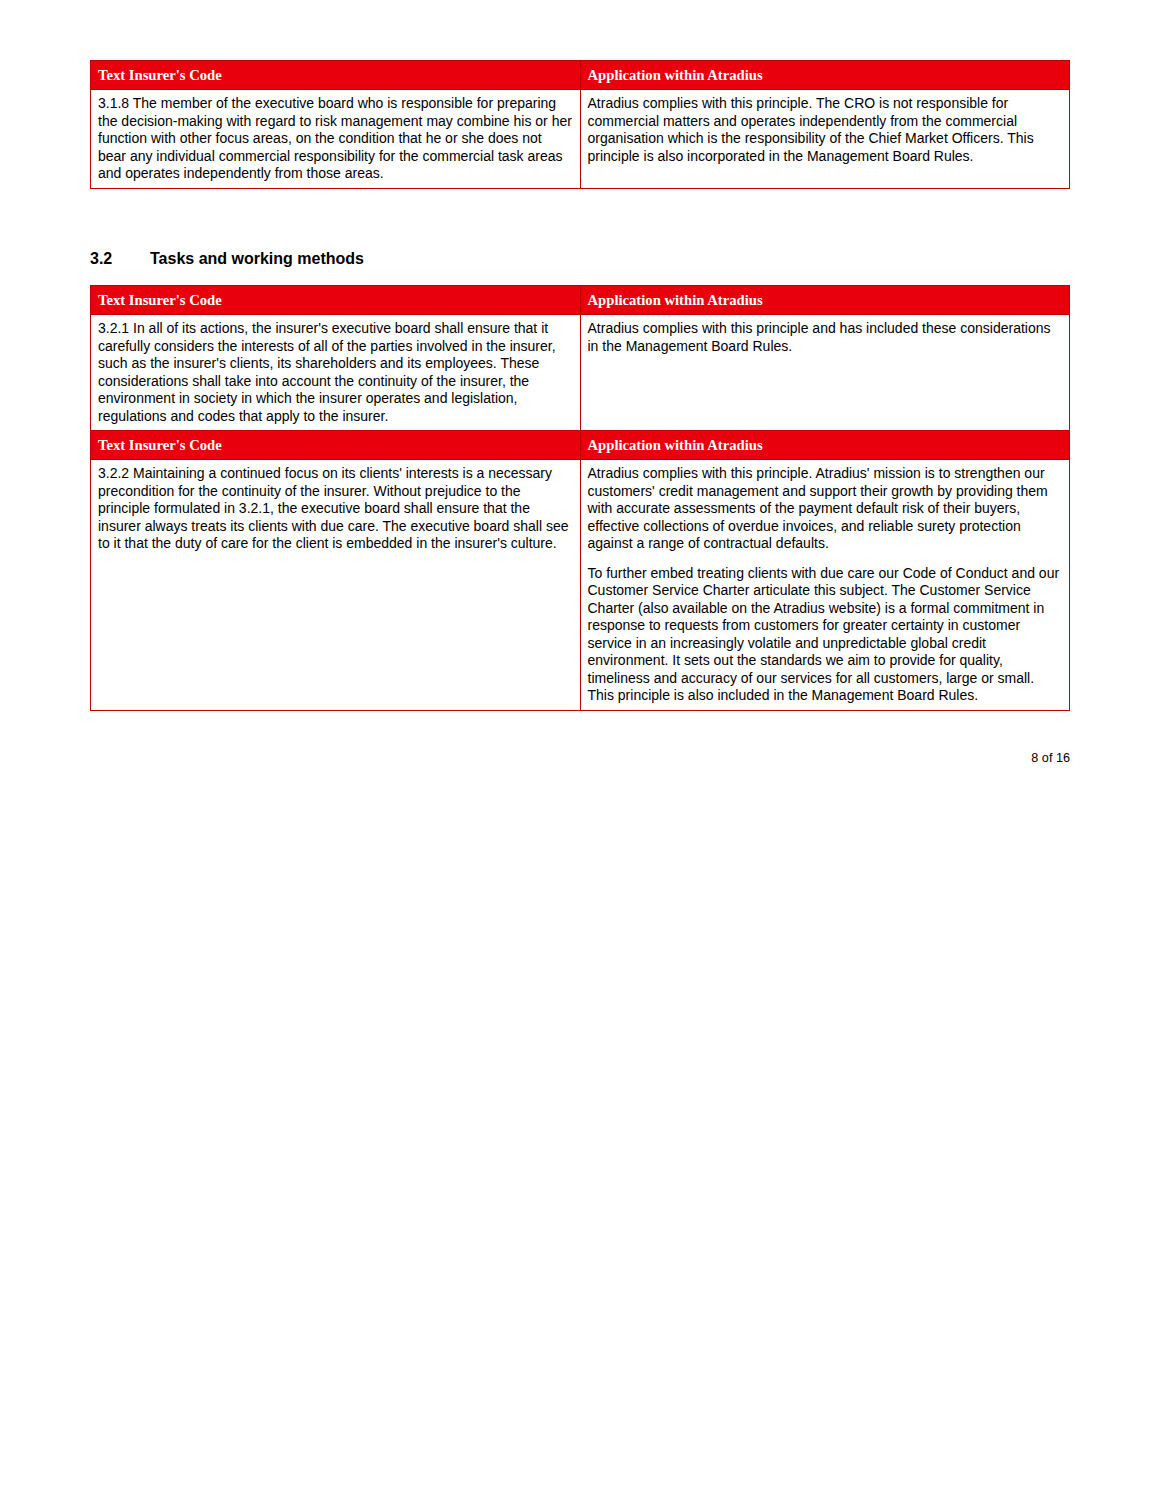| Text Insurer's Code | Application within Atradius |
| --- | --- |
| 3.1.8 The member of the executive board who is responsible for preparing the decision-making with regard to risk management may combine his or her function with other focus areas, on the condition that he or she does not bear any individual commercial responsibility for the commercial task areas and operates independently from those areas. | Atradius complies with this principle. The CRO is not responsible for commercial matters and operates independently from the commercial organisation which is the responsibility of the Chief Market Officers. This principle is also incorporated in the Management Board Rules. |
3.2 Tasks and working methods
| Text Insurer's Code | Application within Atradius |
| --- | --- |
| 3.2.1 In all of its actions, the insurer's executive board shall ensure that it carefully considers the interests of all of the parties involved in the insurer, such as the insurer's clients, its shareholders and its employees. These considerations shall take into account the continuity of the insurer, the environment in society in which the insurer operates and legislation, regulations and codes that apply to the insurer. | Atradius complies with this principle and has included these considerations in the Management Board Rules. |
| Text Insurer's Code | Application within Atradius |
| 3.2.2 Maintaining a continued focus on its clients' interests is a necessary precondition for the continuity of the insurer. Without prejudice to the principle formulated in 3.2.1, the executive board shall ensure that the insurer always treats its clients with due care. The executive board shall see to it that the duty of care for the client is embedded in the insurer's culture. | Atradius complies with this principle. Atradius' mission is to strengthen our customers' credit management and support their growth by providing them with accurate assessments of the payment default risk of their buyers, effective collections of overdue invoices, and reliable surety protection against a range of contractual defaults. To further embed treating clients with due care our Code of Conduct and our Customer Service Charter articulate this subject. The Customer Service Charter (also available on the Atradius website) is a formal commitment in response to requests from customers for greater certainty in customer service in an increasingly volatile and unpredictable global credit environment. It sets out the standards we aim to provide for quality, timeliness and accuracy of our services for all customers, large or small. This principle is also included in the Management Board Rules. |
8 of 16